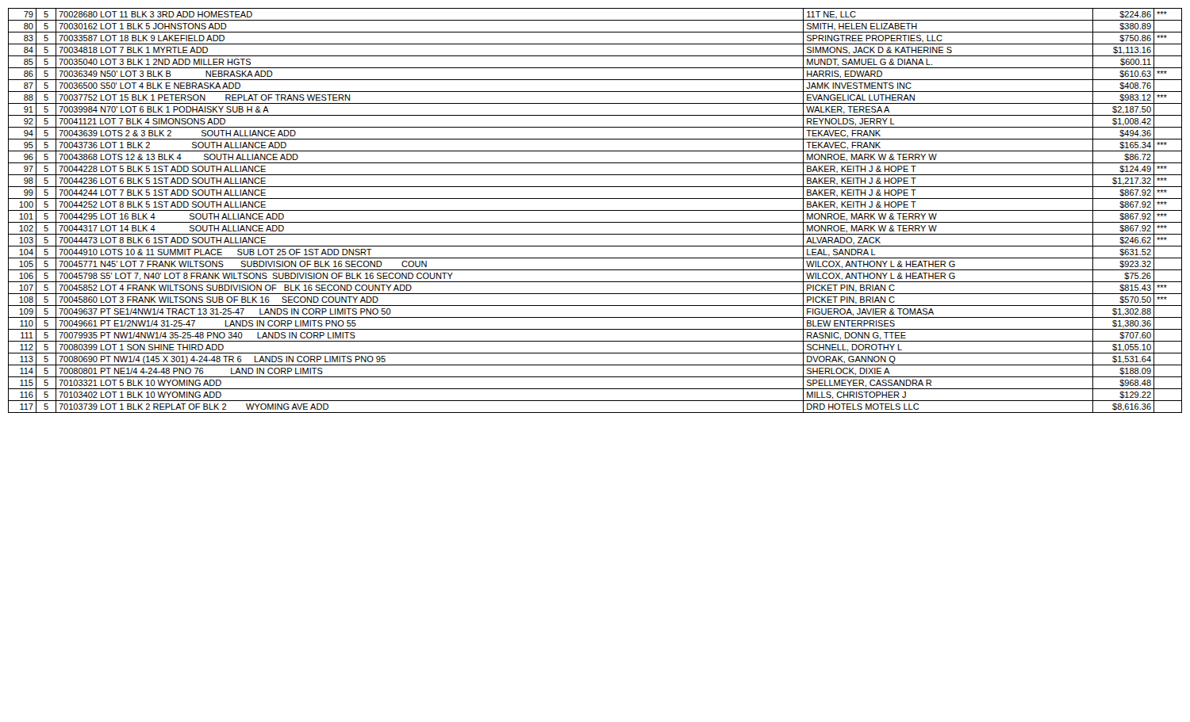| 79 | 5 | 70028680 LOT 11 BLK 3 3RD ADD HOMESTEAD | 11T NE, LLC | $224.86 | *** |
| 80 | 5 | 70030162 LOT 1 BLK 5 JOHNSTONS ADD | SMITH, HELEN ELIZABETH | $380.89 | |
| 83 | 5 | 70033587 LOT 18 BLK 9 LAKEFIELD ADD | SPRINGTREE PROPERTIES, LLC | $750.86 | *** |
| 84 | 5 | 70034818 LOT 7 BLK 1 MYRTLE ADD | SIMMONS, JACK D & KATHERINE S | $1,113.16 | |
| 85 | 5 | 70035040 LOT 3 BLK 1 2ND ADD MILLER HGTS | MUNDT, SAMUEL G & DIANA L. | $600.11 | |
| 86 | 5 | 70036349 N50' LOT 3 BLK B NEBRASKA ADD | HARRIS, EDWARD | $610.63 | *** |
| 87 | 5 | 70036500 S50' LOT 4 BLK E NEBRASKA ADD | JAMK INVESTMENTS INC | $408.76 | |
| 88 | 5 | 70037752 LOT 15 BLK 1 PETERSON REPLAT OF TRANS WESTERN | EVANGELICAL LUTHERAN | $983.12 | *** |
| 91 | 5 | 70039984 N70' LOT 6 BLK 1 PODHAISKY SUB H & A | WALKER, TERESA A | $2,187.50 | |
| 92 | 5 | 70041121 LOT 7 BLK 4 SIMONSONS ADD | REYNOLDS, JERRY L | $1,008.42 | |
| 94 | 5 | 70043639 LOTS 2 & 3 BLK 2 SOUTH ALLIANCE ADD | TEKAVEC, FRANK | $494.36 | |
| 95 | 5 | 70043736 LOT 1 BLK 2 SOUTH ALLIANCE ADD | TEKAVEC, FRANK | $165.34 | *** |
| 96 | 5 | 70043868 LOTS 12 & 13 BLK 4 SOUTH ALLIANCE ADD | MONROE, MARK W & TERRY W | $86.72 | |
| 97 | 5 | 70044228 LOT 5 BLK 5 1ST ADD SOUTH ALLIANCE | BAKER, KEITH J & HOPE T | $124.49 | *** |
| 98 | 5 | 70044236 LOT 6 BLK 5 1ST ADD SOUTH ALLIANCE | BAKER, KEITH J & HOPE T | $1,217.32 | *** |
| 99 | 5 | 70044244 LOT 7 BLK 5 1ST ADD SOUTH ALLIANCE | BAKER, KEITH J & HOPE T | $867.92 | *** |
| 100 | 5 | 70044252 LOT 8 BLK 5 1ST ADD SOUTH ALLIANCE | BAKER, KEITH J & HOPE T | $867.92 | *** |
| 101 | 5 | 70044295 LOT 16 BLK 4 SOUTH ALLIANCE ADD | MONROE, MARK W & TERRY W | $867.92 | *** |
| 102 | 5 | 70044317 LOT 14 BLK 4 SOUTH ALLIANCE ADD | MONROE, MARK W & TERRY W | $867.92 | *** |
| 103 | 5 | 70044473 LOT 8 BLK 6 1ST ADD SOUTH ALLIANCE | ALVARADO, ZACK | $246.62 | *** |
| 104 | 5 | 70044910 LOTS 10 & 11 SUMMIT PLACE SUB LOT 25 OF 1ST ADD DNSRT | LEAL, SANDRA L | $631.52 | |
| 105 | 5 | 70045771 N45' LOT 7 FRANK WILTSONS SUBDIVISION OF BLK 16 SECOND COUN | WILCOX, ANTHONY L & HEATHER G | $923.32 | |
| 106 | 5 | 70045798 S5' LOT 7, N40' LOT 8 FRANK WILTSONS SUBDIVISION OF BLK 16 SECOND COUNTY | WILCOX, ANTHONY L & HEATHER G | $75.26 | |
| 107 | 5 | 70045852 LOT 4 FRANK WILTSONS SUBDIVISION OF BLK 16 SECOND COUNTY ADD | PICKET PIN, BRIAN C | $815.43 | *** |
| 108 | 5 | 70045860 LOT 3 FRANK WILTSONS SUB OF BLK 16 SECOND COUNTY ADD | PICKET PIN, BRIAN C | $570.50 | *** |
| 109 | 5 | 70049637 PT SE1/4NW1/4 TRACT 13 31-25-47 LANDS IN CORP LIMITS PNO 50 | FIGUEROA, JAVIER & TOMASA | $1,302.88 | |
| 110 | 5 | 70049661 PT E1/2NW1/4 31-25-47 LANDS IN CORP LIMITS PNO 55 | BLEW ENTERPRISES | $1,380.36 | |
| 111 | 5 | 70079935 PT NW1/4NW1/4 35-25-48 PNO 340 LANDS IN CORP LIMITS | RASNIC, DONN G, TTEE | $707.60 | |
| 112 | 5 | 70080399 LOT 1 SON SHINE THIRD ADD | SCHNELL, DOROTHY L | $1,055.10 | |
| 113 | 5 | 70080690 PT NW1/4 (145 X 301) 4-24-48 TR 6 LANDS IN CORP LIMITS PNO 95 | DVORAK, GANNON Q | $1,531.64 | |
| 114 | 5 | 70080801 PT NE1/4 4-24-48 PNO 76 LAND IN CORP LIMITS | SHERLOCK, DIXIE A | $188.09 | |
| 115 | 5 | 70103321 LOT 5 BLK 10 WYOMING ADD | SPELLMEYER, CASSANDRA R | $968.48 | |
| 116 | 5 | 70103402 LOT 1 BLK 10 WYOMING ADD | MILLS, CHRISTOPHER J | $129.22 | |
| 117 | 5 | 70103739 LOT 1 BLK 2 REPLAT OF BLK 2 WYOMING AVE ADD | DRD HOTELS MOTELS LLC | $8,616.36 | |